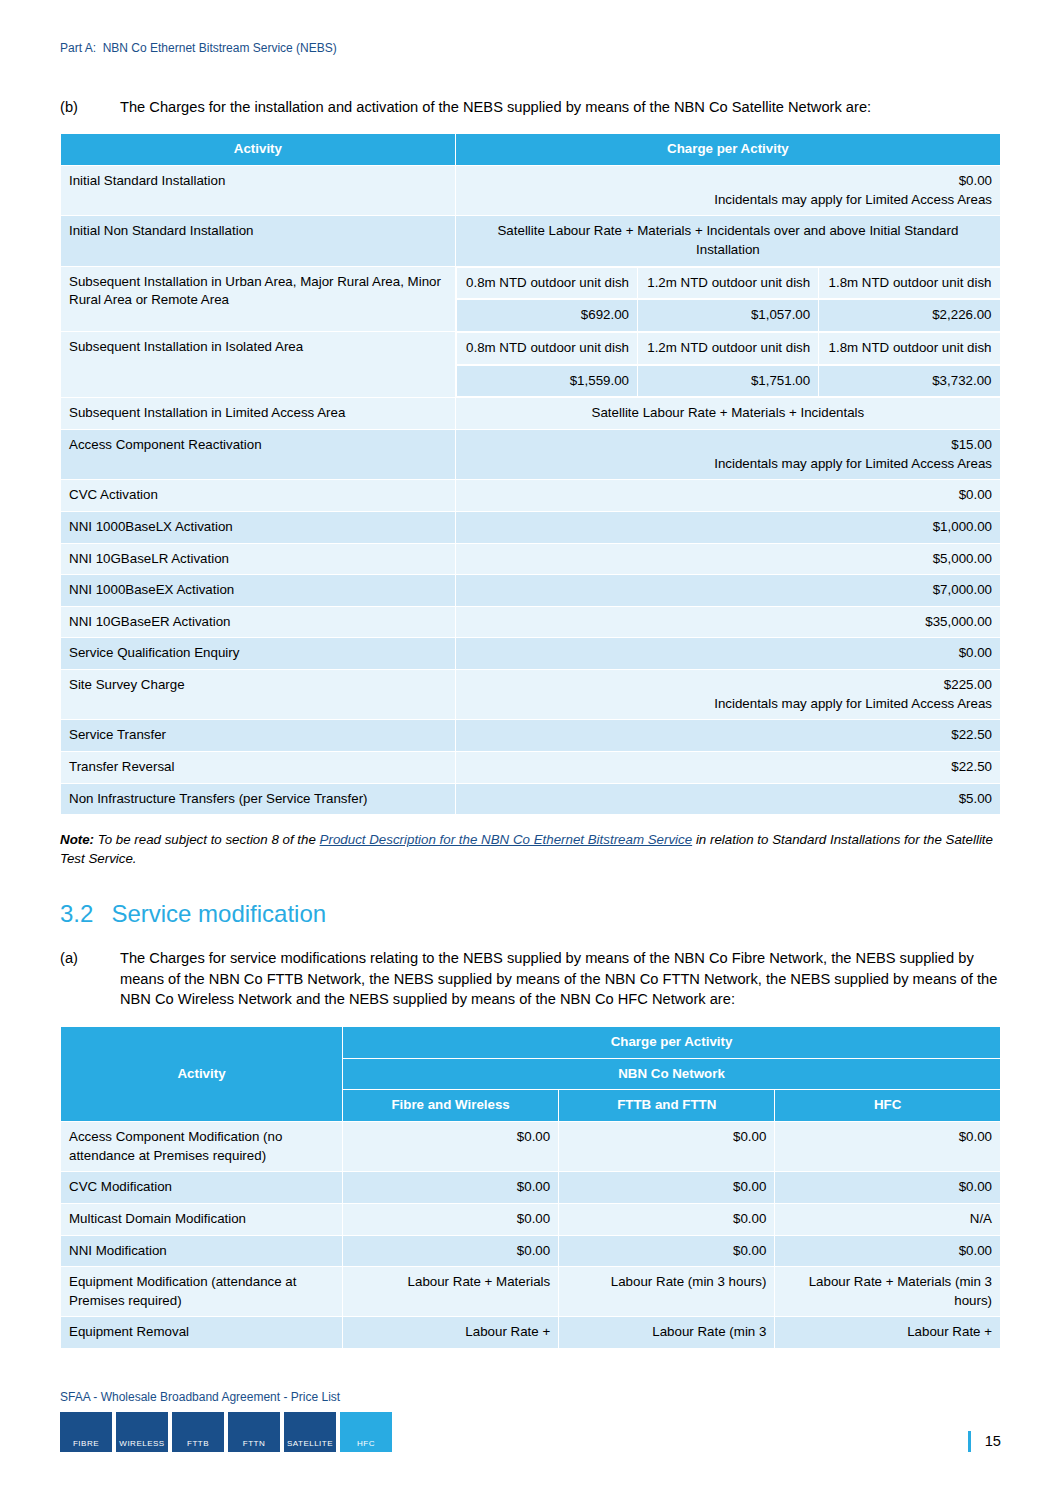Part A: NBN Co Ethernet Bitstream Service (NEBS)
(b)
The Charges for the installation and activation of the NEBS supplied by means of the NBN Co Satellite Network are:
| Activity | Charge per Activity |
| --- | --- |
| Initial Standard Installation | $0.00 Incidentals may apply for Limited Access Areas |
| Initial Non Standard Installation | Satellite Labour Rate + Materials + Incidentals over and above Initial Standard Installation |
| Subsequent Installation in Urban Area, Major Rural Area, Minor Rural Area or Remote Area | / 0.8m NTD outdoor unit dish / 1.2m NTD outdoor unit dish / 1.8m NTD outdoor unit dish / |
| / $692.00 / $1,057.00 / $2,226.00 / |
| Subsequent Installation in Isolated Area | / 0.8m NTD outdoor unit dish / 1.2m NTD outdoor unit dish / 1.8m NTD outdoor unit dish / |
| / $1,559.00 / $1,751.00 / $3,732.00 / |
| Subsequent Installation in Limited Access Area | Satellite Labour Rate + Materials + Incidentals |
| Access Component Reactivation | $15.00 Incidentals may apply for Limited Access Areas |
| CVC Activation | $0.00 |
| NNI 1000BaseLX Activation | $1,000.00 |
| NNI 10GBaseLR Activation | $5,000.00 |
| NNI 1000BaseEX Activation | $7,000.00 |
| NNI 10GBaseER Activation | $35,000.00 |
| Service Qualification Enquiry | $0.00 |
| Site Survey Charge | $225.00 Incidentals may apply for Limited Access Areas |
| Service Transfer | $22.50 |
| Transfer Reversal | $22.50 |
| Non Infrastructure Transfers (per Service Transfer) | $5.00 |
Note: To be read subject to section 8 of the Product Description for the NBN Co Ethernet Bitstream Service in relation to Standard Installations for the Satellite Test Service.
3.2 Service modification
(a)
The Charges for service modifications relating to the NEBS supplied by means of the NBN Co Fibre Network, the NEBS supplied by means of the NBN Co FTTB Network, the NEBS supplied by means of the NBN Co FTTN Network, the NEBS supplied by means of the NBN Co Wireless Network and the NEBS supplied by means of the NBN Co HFC Network are:
| Activity | Charge per Activity |
| --- | --- |
| NBN Co Network |
| Fibre and Wireless | FTTB and FTTN | HFC |
| Access Component Modification (no attendance at Premises required) | $0.00 | $0.00 | $0.00 |
| CVC Modification | $0.00 | $0.00 | $0.00 |
| Multicast Domain Modification | $0.00 | $0.00 | N/A |
| NNI Modification | $0.00 | $0.00 | $0.00 |
| Equipment Modification (attendance at Premises required) | Labour Rate + Materials | Labour Rate (min 3 hours) | Labour Rate + Materials (min 3 hours) |
| Equipment Removal | Labour Rate + | Labour Rate (min 3 | Labour Rate + |
SFAA - Wholesale Broadband Agreement - Price List
FIBRE
WIRELESS
FTTB
FTTN
SATELLITE
HFC
15